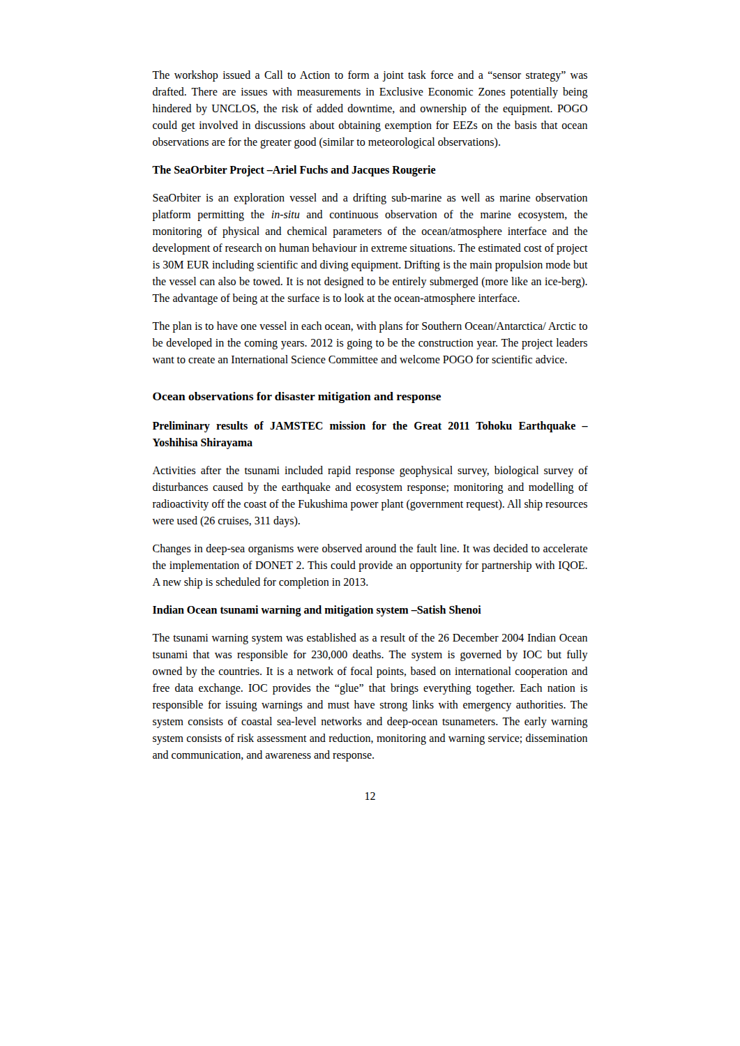The workshop issued a Call to Action to form a joint task force and a “sensor strategy” was drafted. There are issues with measurements in Exclusive Economic Zones potentially being hindered by UNCLOS, the risk of added downtime, and ownership of the equipment. POGO could get involved in discussions about obtaining exemption for EEZs on the basis that ocean observations are for the greater good (similar to meteorological observations).
The SeaOrbiter Project –Ariel Fuchs and Jacques Rougerie
SeaOrbiter is an exploration vessel and a drifting sub-marine as well as marine observation platform permitting the in-situ and continuous observation of the marine ecosystem, the monitoring of physical and chemical parameters of the ocean/atmosphere interface and the development of research on human behaviour in extreme situations. The estimated cost of project is 30M EUR including scientific and diving equipment. Drifting is the main propulsion mode but the vessel can also be towed. It is not designed to be entirely submerged (more like an ice-berg). The advantage of being at the surface is to look at the ocean-atmosphere interface.
The plan is to have one vessel in each ocean, with plans for Southern Ocean/Antarctica/ Arctic to be developed in the coming years. 2012 is going to be the construction year. The project leaders want to create an International Science Committee and welcome POGO for scientific advice.
Ocean observations for disaster mitigation and response
Preliminary results of JAMSTEC mission for the Great 2011 Tohoku Earthquake –Yoshihisa Shirayama
Activities after the tsunami included rapid response geophysical survey, biological survey of disturbances caused by the earthquake and ecosystem response; monitoring and modelling of radioactivity off the coast of the Fukushima power plant (government request). All ship resources were used (26 cruises, 311 days).
Changes in deep-sea organisms were observed around the fault line. It was decided to accelerate the implementation of DONET 2. This could provide an opportunity for partnership with IQOE. A new ship is scheduled for completion in 2013.
Indian Ocean tsunami warning and mitigation system –Satish Shenoi
The tsunami warning system was established as a result of the 26 December 2004 Indian Ocean tsunami that was responsible for 230,000 deaths. The system is governed by IOC but fully owned by the countries. It is a network of focal points, based on international cooperation and free data exchange. IOC provides the “glue” that brings everything together. Each nation is responsible for issuing warnings and must have strong links with emergency authorities. The system consists of coastal sea-level networks and deep-ocean tsunameters. The early warning system consists of risk assessment and reduction, monitoring and warning service; dissemination and communication, and awareness and response.
12